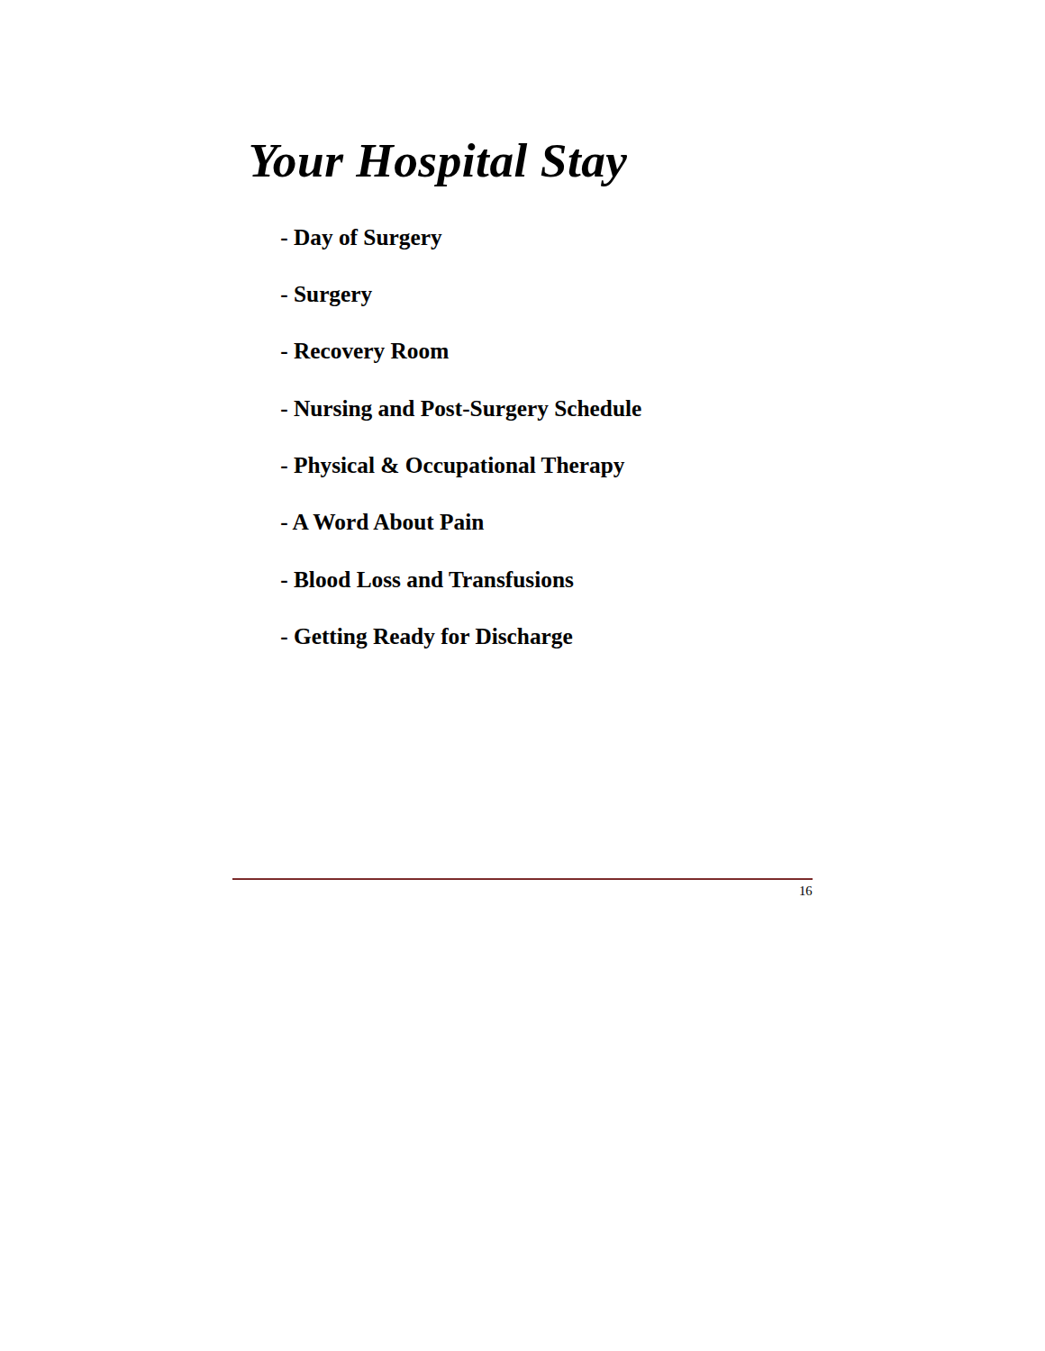Your Hospital Stay
- Day of Surgery
- Surgery
- Recovery Room
- Nursing and Post-Surgery Schedule
- Physical & Occupational Therapy
- A Word About Pain
- Blood Loss and Transfusions
- Getting Ready for Discharge
16